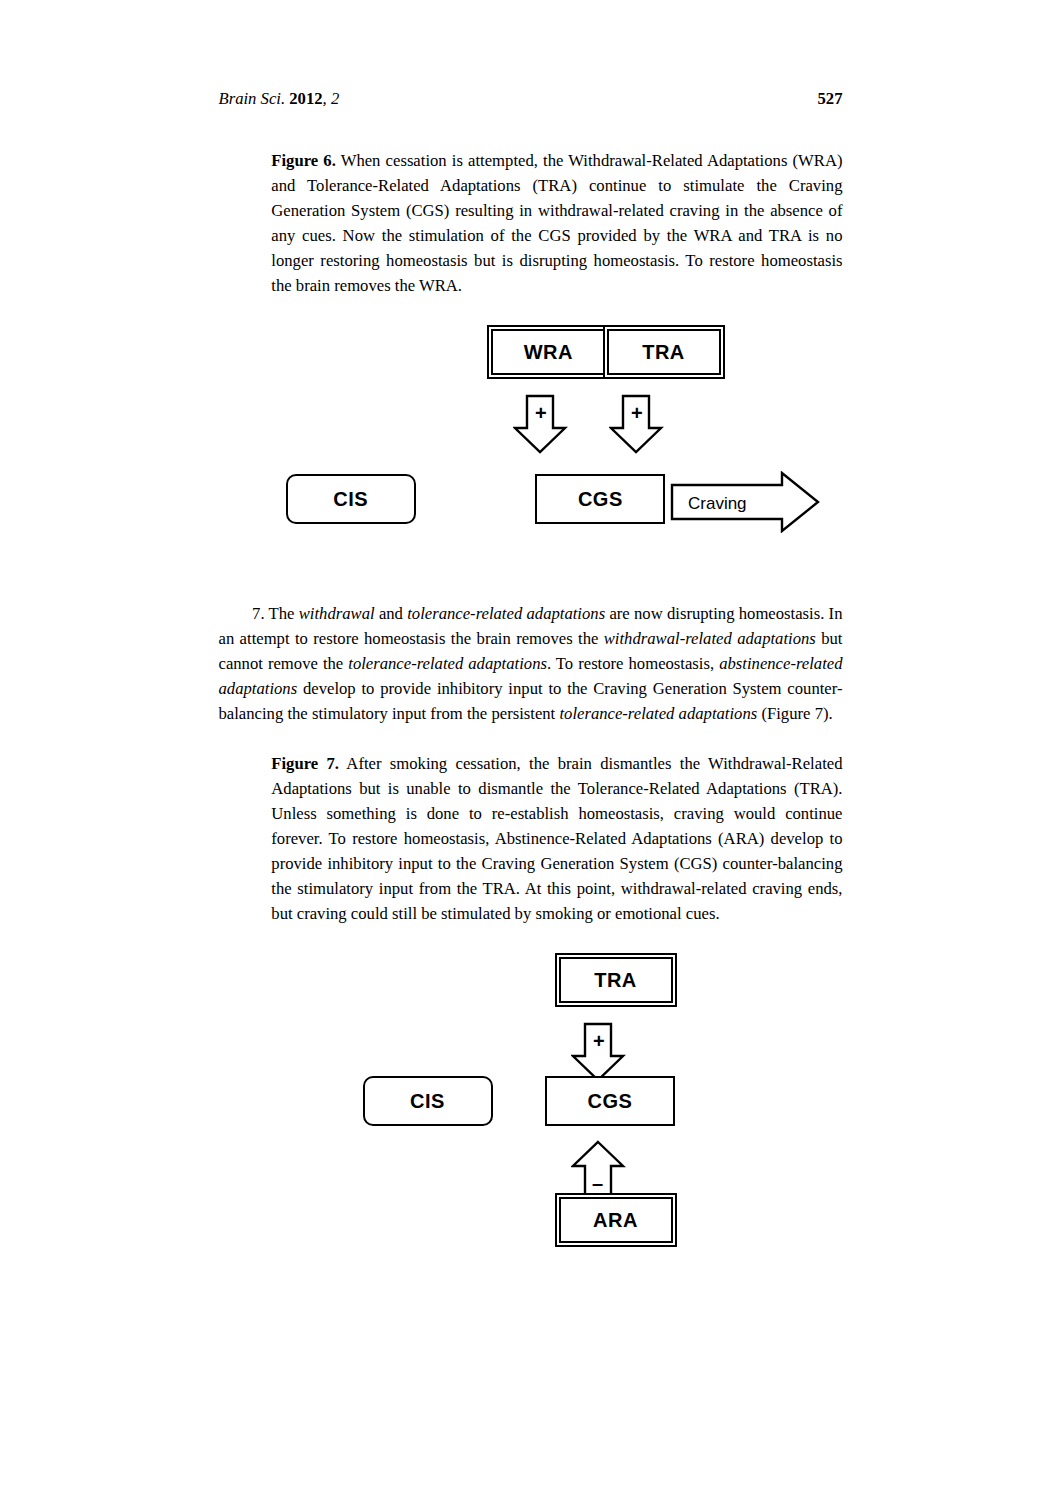Brain Sci. 2012, 2
527
Figure 6. When cessation is attempted, the Withdrawal-Related Adaptations (WRA) and Tolerance-Related Adaptations (TRA) continue to stimulate the Craving Generation System (CGS) resulting in withdrawal-related craving in the absence of any cues. Now the stimulation of the CGS provided by the WRA and TRA is no longer restoring homeostasis but is disrupting homeostasis. To restore homeostasis the brain removes the WRA.
WRA
TRA
+
+
CIS
CGS
Craving
7. The withdrawal and tolerance-related adaptations are now disrupting homeostasis. In an attempt to restore homeostasis the brain removes the withdrawal-related adaptations but cannot remove the tolerance-related adaptations. To restore homeostasis, abstinence-related adaptations develop to provide inhibitory input to the Craving Generation System counter-balancing the stimulatory input from the persistent tolerance-related adaptations (Figure 7).
Figure 7. After smoking cessation, the brain dismantles the Withdrawal-Related Adaptations but is unable to dismantle the Tolerance-Related Adaptations (TRA). Unless something is done to re-establish homeostasis, craving would continue forever. To restore homeostasis, Abstinence-Related Adaptations (ARA) develop to provide inhibitory input to the Craving Generation System (CGS) counter-balancing the stimulatory input from the TRA. At this point, withdrawal-related craving ends, but craving could still be stimulated by smoking or emotional cues.
TRA
+
CGS
–
ARA
CIS